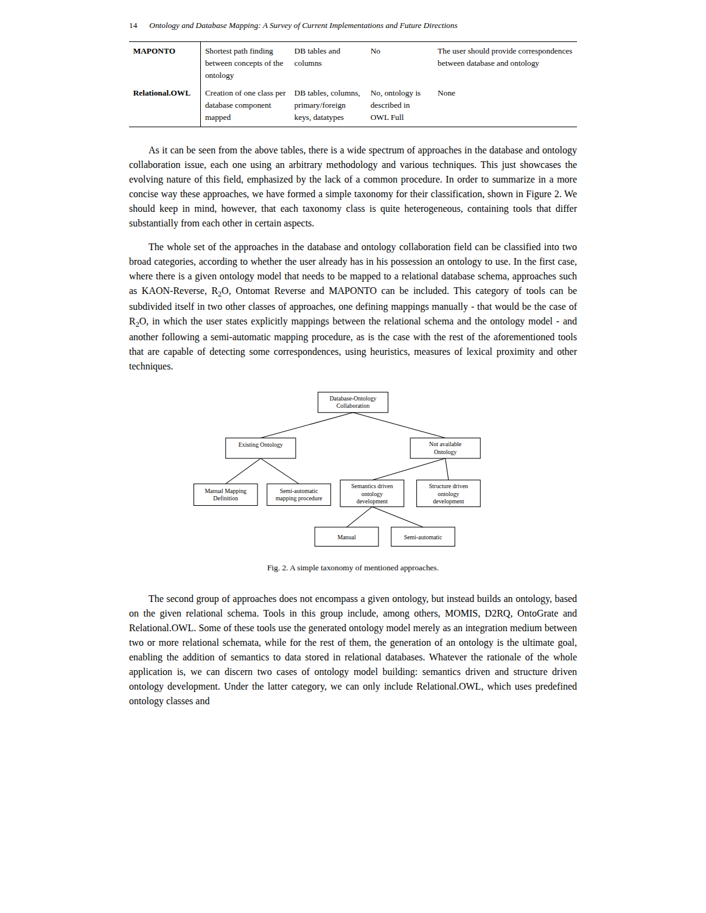14 Ontology and Database Mapping: A Survey of Current Implementations and Future Directions
| MAPONTO | Shortest path finding between concepts of the ontology | DB tables and columns | No | The user should provide correspondences between database and ontology |
| Relational.OWL | Creation of one class per database component mapped | DB tables, columns, primary/foreign keys, datatypes | No, ontology is described in OWL Full | None |
As it can be seen from the above tables, there is a wide spectrum of approaches in the database and ontology collaboration issue, each one using an arbitrary methodology and various techniques. This just showcases the evolving nature of this field, emphasized by the lack of a common procedure. In order to summarize in a more concise way these approaches, we have formed a simple taxonomy for their classification, shown in Figure 2. We should keep in mind, however, that each taxonomy class is quite heterogeneous, containing tools that differ substantially from each other in certain aspects.
The whole set of the approaches in the database and ontology collaboration field can be classified into two broad categories, according to whether the user already has in his possession an ontology to use. In the first case, where there is a given ontology model that needs to be mapped to a relational database schema, approaches such as KAON-Reverse, R2O, Ontomat Reverse and MAPONTO can be included. This category of tools can be subdivided itself in two other classes of approaches, one defining mappings manually - that would be the case of R2O, in which the user states explicitly mappings between the relational schema and the ontology model - and another following a semi-automatic mapping procedure, as is the case with the rest of the aforementioned tools that are capable of detecting some correspondences, using heuristics, measures of lexical proximity and other techniques.
Database-Ontology Collaboration Existing Ontology Not available Ontology Manual Mapping Definition Semi-automatic mapping procedure Semantics driven ontology development Structure driven ontology development Manual Semi-automatic
Fig. 2. A simple taxonomy of mentioned approaches.
The second group of approaches does not encompass a given ontology, but instead builds an ontology, based on the given relational schema. Tools in this group include, among others, MOMIS, D2RQ, OntoGrate and Relational.OWL. Some of these tools use the generated ontology model merely as an integration medium between two or more relational schemata, while for the rest of them, the generation of an ontology is the ultimate goal, enabling the addition of semantics to data stored in relational databases. Whatever the rationale of the whole application is, we can discern two cases of ontology model building: semantics driven and structure driven ontology development. Under the latter category, we can only include Relational.OWL, which uses predefined ontology classes and